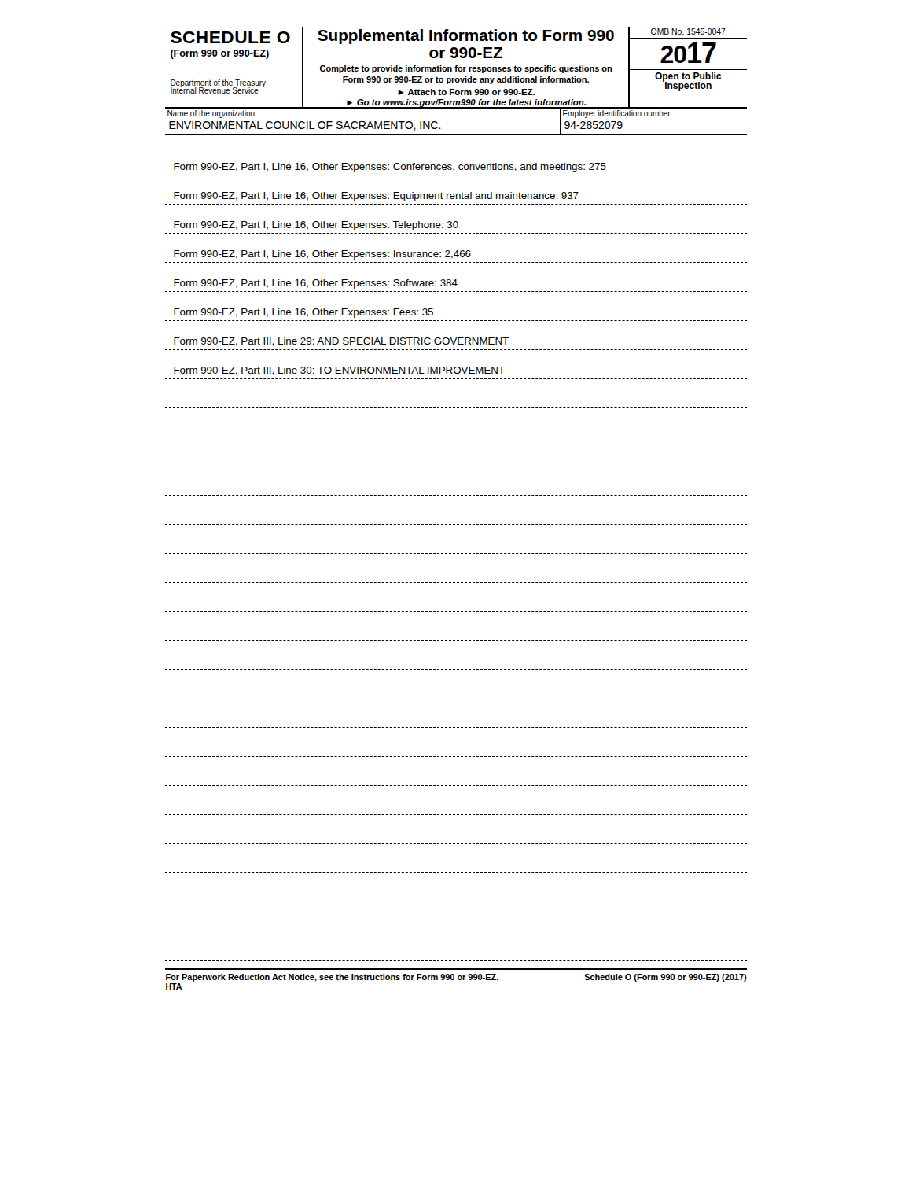| SCHEDULE O (Form 990 or 990-EZ) Department of the Treasury Internal Revenue Service | Supplemental Information to Form 990 or 990-EZ Complete to provide information for responses to specific questions on Form 990 or 990-EZ or to provide any additional information. ► Attach to Form 990 or 990-EZ. ► Go to www.irs.gov/Form990 for the latest information. | OMB No. 1545-0047 20 17 Open to Public Inspection |
| Name of the organization ENVIRONMENTAL COUNCIL OF SACRAMENTO, INC. | Employer identification number 94-2852079 |
Form 990-EZ, Part I, Line 16, Other Expenses: Conferences, conventions, and meetings: 275
Form 990-EZ, Part I, Line 16, Other Expenses: Equipment rental and maintenance: 937
Form 990-EZ, Part I, Line 16, Other Expenses: Telephone: 30
Form 990-EZ, Part I, Line 16, Other Expenses: Insurance: 2,466
Form 990-EZ, Part I, Line 16, Other Expenses: Software: 384
Form 990-EZ, Part I, Line 16, Other Expenses: Fees: 35
Form 990-EZ, Part III, Line 29: AND SPECIAL DISTRIC GOVERNMENT
Form 990-EZ, Part III, Line 30: TO ENVIRONMENTAL IMPROVEMENT
For Paperwork Reduction Act Notice, see the Instructions for Form 990 or 990-EZ.
HTA
Schedule O (Form 990 or 990-EZ) (2017)